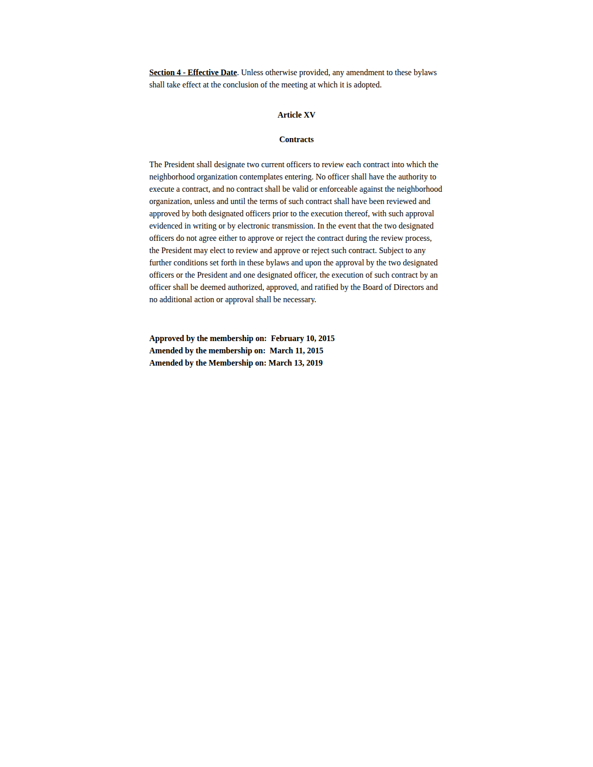Section 4 - Effective Date. Unless otherwise provided, any amendment to these bylaws shall take effect at the conclusion of the meeting at which it is adopted.
Article XV
Contracts
The President shall designate two current officers to review each contract into which the neighborhood organization contemplates entering. No officer shall have the authority to execute a contract, and no contract shall be valid or enforceable against the neighborhood organization, unless and until the terms of such contract shall have been reviewed and approved by both designated officers prior to the execution thereof, with such approval evidenced in writing or by electronic transmission. In the event that the two designated officers do not agree either to approve or reject the contract during the review process, the President may elect to review and approve or reject such contract. Subject to any further conditions set forth in these bylaws and upon the approval by the two designated officers or the President and one designated officer, the execution of such contract by an officer shall be deemed authorized, approved, and ratified by the Board of Directors and no additional action or approval shall be necessary.
Approved by the membership on: February 10, 2015
Amended by the membership on: March 11, 2015
Amended by the Membership on: March 13, 2019